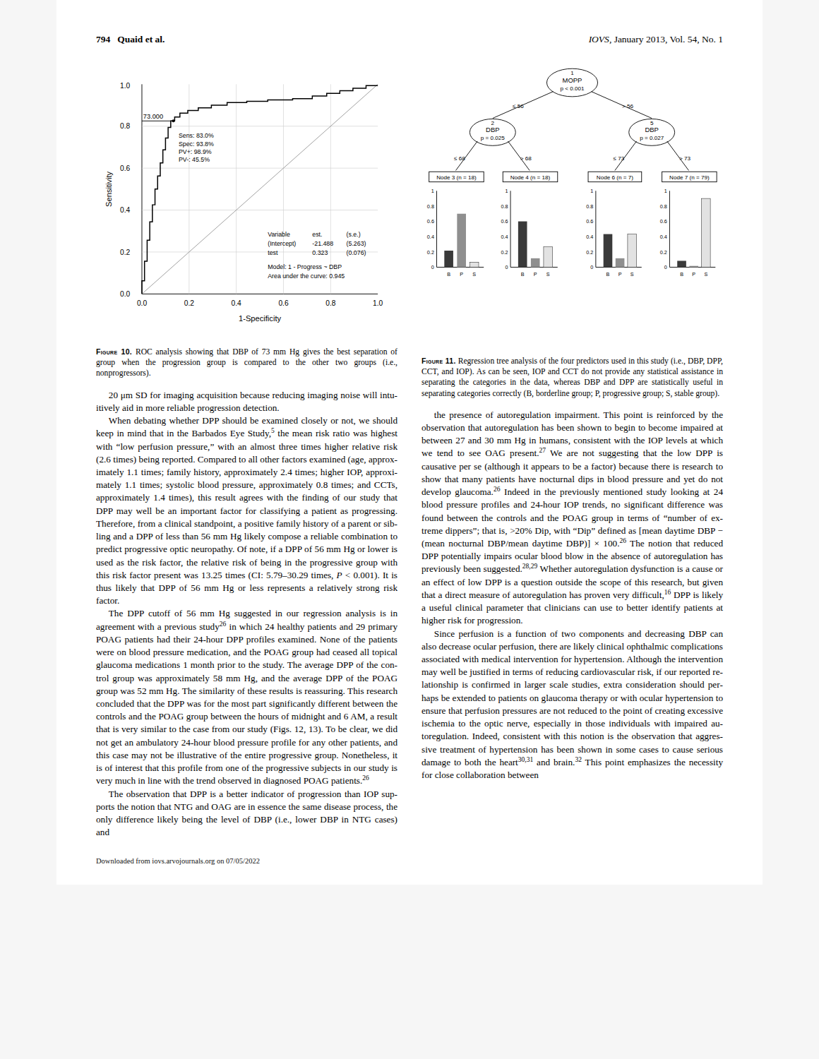794 Quaid et al.
IOVS, January 2013, Vol. 54, No. 1
0.0 0.2 0.4 0.6 0.8 1.0 0.0 0.2 0.4 0.6 0.8 1.0 1-Specificity Sensitivity 73.000 Sens: 83.0% Spec: 93.8% PV+: 98.9% PV-: 45.5% Variable est. (s.e.) (Intercept) -21.488 (5.263) test 0.323 (0.076) Model: 1 - Progress ~ DBP Area under the curve: 0.945
Figure 10. ROC analysis showing that DBP of 73 mm Hg gives the best separation of group when the progression group is compared to the other two groups (i.e., nonprogressors).
20 μm SD for imaging acquisition because reducing imaging noise will intuitively aid in more reliable progression detection.
When debating whether DPP should be examined closely or not, we should keep in mind that in the Barbados Eye Study,5 the mean risk ratio was highest with “low perfusion pressure,” with an almost three times higher relative risk (2.6 times) being reported. Compared to all other factors examined (age, approximately 1.1 times; family history, approximately 2.4 times; higher IOP, approximately 1.1 times; systolic blood pressure, approximately 0.8 times; and CCTs, approximately 1.4 times), this result agrees with the finding of our study that DPP may well be an important factor for classifying a patient as progressing. Therefore, from a clinical standpoint, a positive family history of a parent or sibling and a DPP of less than 56 mm Hg likely compose a reliable combination to predict progressive optic neuropathy. Of note, if a DPP of 56 mm Hg or lower is used as the risk factor, the relative risk of being in the progressive group with this risk factor present was 13.25 times (CI: 5.79–30.29 times, P < 0.001). It is thus likely that DPP of 56 mm Hg or less represents a relatively strong risk factor.
The DPP cutoff of 56 mm Hg suggested in our regression analysis is in agreement with a previous study26 in which 24 healthy patients and 29 primary POAG patients had their 24-hour DPP profiles examined. None of the patients were on blood pressure medication, and the POAG group had ceased all topical glaucoma medications 1 month prior to the study. The average DPP of the control group was approximately 58 mm Hg, and the average DPP of the POAG group was 52 mm Hg. The similarity of these results is reassuring. This research concluded that the DPP was for the most part significantly different between the controls and the POAG group between the hours of midnight and 6 AM, a result that is very similar to the case from our study (Figs. 12, 13). To be clear, we did not get an ambulatory 24-hour blood pressure profile for any other patients, and this case may not be illustrative of the entire progressive group. Nonetheless, it is of interest that this profile from one of the progressive subjects in our study is very much in line with the trend observed in diagnosed POAG patients.26
The observation that DPP is a better indicator of progression than IOP supports the notion that NTG and OAG are in essence the same disease process, the only difference likely being the level of DBP (i.e., lower DBP in NTG cases) and
1 MOPP p < 0.001 ≤ 56 > 56 2 DBP p = 0.025 5 DBP p = 0.027 ≤ 68 > 68 ≤ 73 > 73 Node 3 (n = 18) Node 4 (n = 18) Node 6 (n = 7) Node 7 (n = 79) 1 0.8 0.6 0.4 0.2 0 BPS 1 0.8 0.6 0.4 0.2 0 BPS 1 0.8 0.6 0.4 0.2 0 BPS 1 0.8 0.6 0.4 0.2 0 BPS
Figure 11. Regression tree analysis of the four predictors used in this study (i.e., DBP, DPP, CCT, and IOP). As can be seen, IOP and CCT do not provide any statistical assistance in separating the categories in the data, whereas DBP and DPP are statistically useful in separating categories correctly (B, borderline group; P, progressive group; S, stable group).
the presence of autoregulation impairment. This point is reinforced by the observation that autoregulation has been shown to begin to become impaired at between 27 and 30 mm Hg in humans, consistent with the IOP levels at which we tend to see OAG present.27 We are not suggesting that the low DPP is causative per se (although it appears to be a factor) because there is research to show that many patients have nocturnal dips in blood pressure and yet do not develop glaucoma.26 Indeed in the previously mentioned study looking at 24 blood pressure profiles and 24-hour IOP trends, no significant difference was found between the controls and the POAG group in terms of “number of extreme dippers”; that is, >20% Dip, with “Dip” defined as [mean daytime DBP − (mean nocturnal DBP/mean daytime DBP)] × 100.26 The notion that reduced DPP potentially impairs ocular blood blow in the absence of autoregulation has previously been suggested.28,29 Whether autoregulation dysfunction is a cause or an effect of low DPP is a question outside the scope of this research, but given that a direct measure of autoregulation has proven very difficult,16 DPP is likely a useful clinical parameter that clinicians can use to better identify patients at higher risk for progression.
Since perfusion is a function of two components and decreasing DBP can also decrease ocular perfusion, there are likely clinical ophthalmic complications associated with medical intervention for hypertension. Although the intervention may well be justified in terms of reducing cardiovascular risk, if our reported relationship is confirmed in larger scale studies, extra consideration should perhaps be extended to patients on glaucoma therapy or with ocular hypertension to ensure that perfusion pressures are not reduced to the point of creating excessive ischemia to the optic nerve, especially in those individuals with impaired autoregulation. Indeed, consistent with this notion is the observation that aggressive treatment of hypertension has been shown in some cases to cause serious damage to both the heart30,31 and brain.32 This point emphasizes the necessity for close collaboration between
Downloaded from iovs.arvojournals.org on 07/05/2022